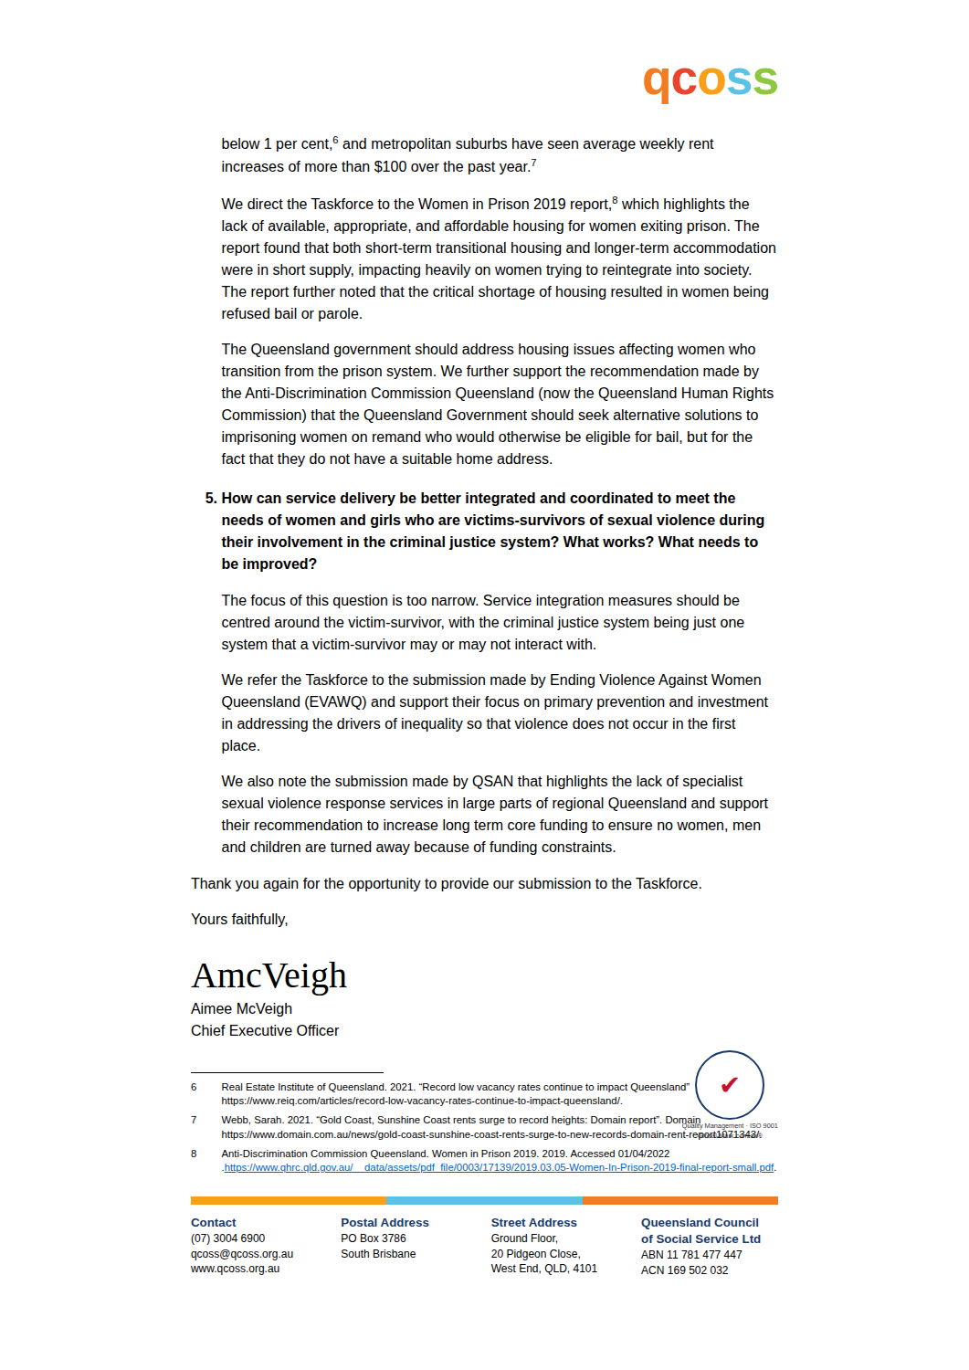qcoss
below 1 per cent,6 and metropolitan suburbs have seen average weekly rent increases of more than $100 over the past year.7
We direct the Taskforce to the Women in Prison 2019 report,8 which highlights the lack of available, appropriate, and affordable housing for women exiting prison. The report found that both short-term transitional housing and longer-term accommodation were in short supply, impacting heavily on women trying to reintegrate into society. The report further noted that the critical shortage of housing resulted in women being refused bail or parole.
The Queensland government should address housing issues affecting women who transition from the prison system. We further support the recommendation made by the Anti-Discrimination Commission Queensland (now the Queensland Human Rights Commission) that the Queensland Government should seek alternative solutions to imprisoning women on remand who would otherwise be eligible for bail, but for the fact that they do not have a suitable home address.
How can service delivery be better integrated and coordinated to meet the needs of women and girls who are victims-survivors of sexual violence during their involvement in the criminal justice system? What works? What needs to be improved?
The focus of this question is too narrow. Service integration measures should be centred around the victim-survivor, with the criminal justice system being just one system that a victim-survivor may or may not interact with.
We refer the Taskforce to the submission made by Ending Violence Against Women Queensland (EVAWQ) and support their focus on primary prevention and investment in addressing the drivers of inequality so that violence does not occur in the first place.
We also note the submission made by QSAN that highlights the lack of specialist sexual violence response services in large parts of regional Queensland and support their recommendation to increase long term core funding to ensure no women, men and children are turned away because of funding constraints.
Thank you again for the opportunity to provide our submission to the Taskforce.
Yours faithfully,
AmcVeigh
Aimee McVeigh
Chief Executive Officer
6 Real Estate Institute of Queensland. 2021. “Record low vacancy rates continue to impact Queensland” https://www.reiq.com/articles/record-low-vacancy-rates-continue-to-impact-queensland/.
7 Webb, Sarah. 2021. “Gold Coast, Sunshine Coast rents surge to record heights: Domain report”. Domain https://www.domain.com.au/news/gold-coast-sunshine-coast-rents-surge-to-new-records-domain-rent-report1071343/.
8 Anti-Discrimination Commission Queensland. Women in Prison 2019. 2019. Accessed 01/04/2022
.https://www.qhrc.qld.gov.au/__data/assets/pdf_file/0003/17139/2019.03.05-Women-In-Prison-2019-final-report-small.pdf.
✔
Quality Management · ISO 9001
Global-Mark.com.au®
Contact (07) 3004 6900
qcoss@qcoss.org.au
www.qcoss.org.au
Postal Address PO Box 3786
South Brisbane
Street Address Ground Floor,
20 Pidgeon Close,
West End, QLD, 4101
Queensland Council
of Social Service Ltd ABN 11 781 477 447
ACN 169 502 032